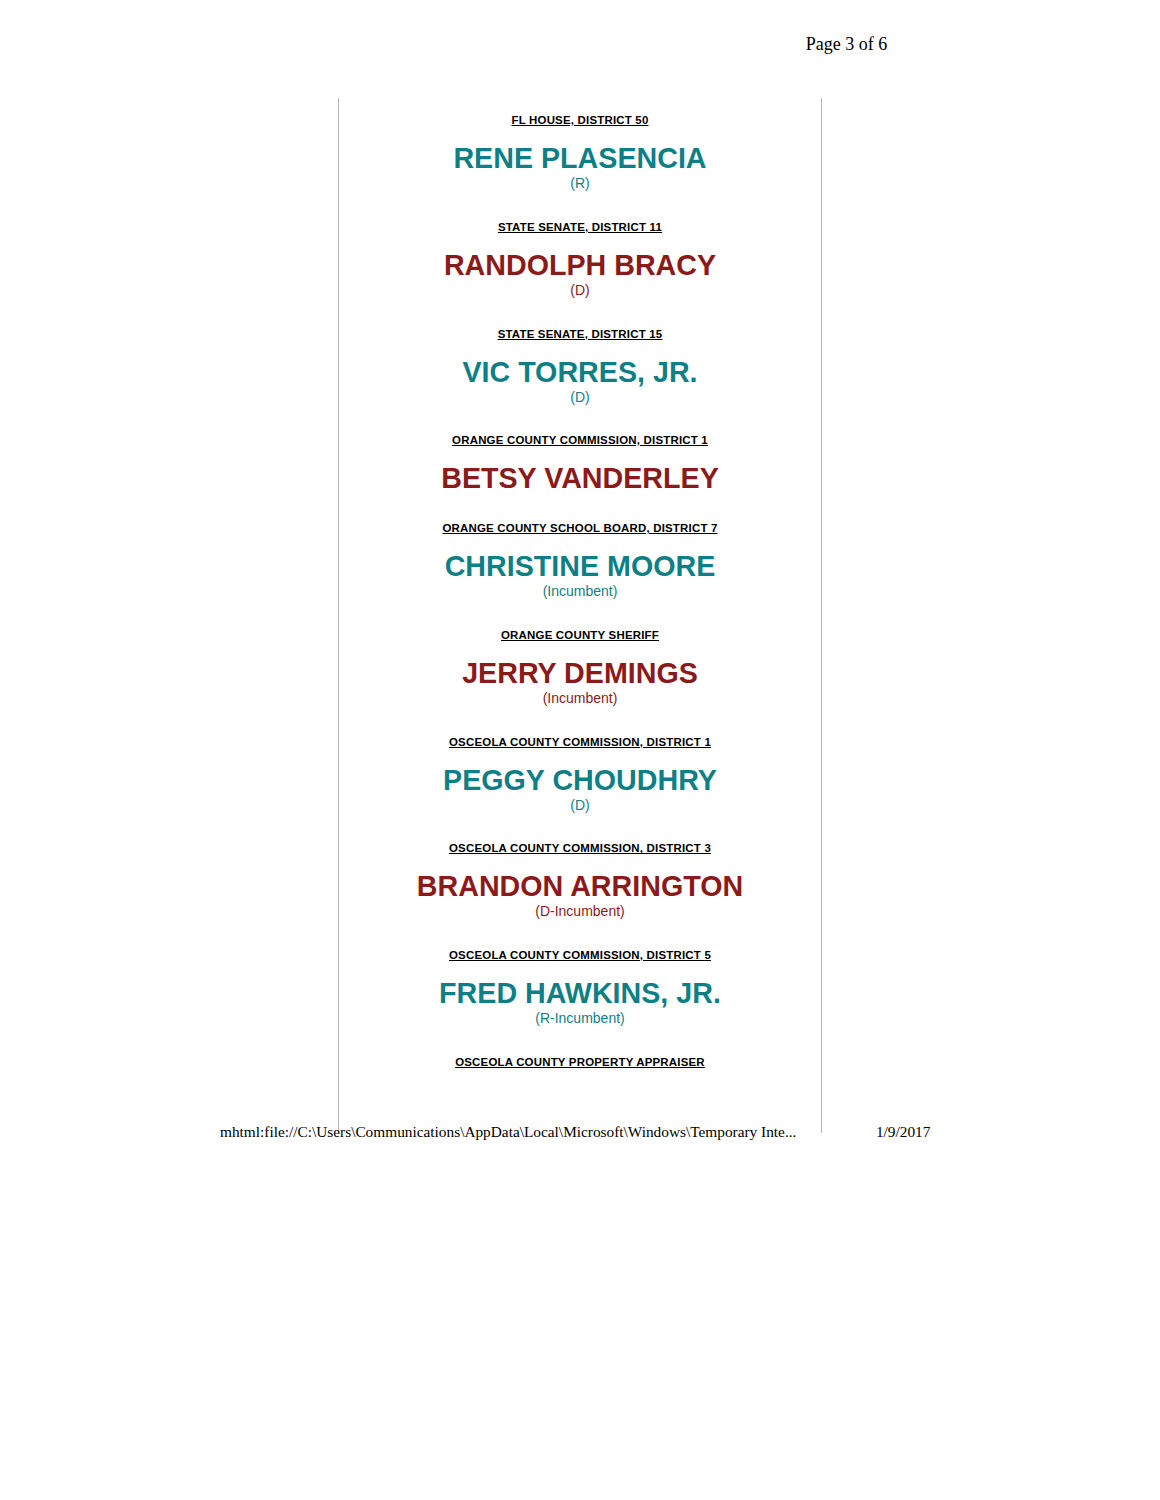Page 3 of 6
FL HOUSE, DISTRICT 50
RENE PLASENCIA
(R)
STATE SENATE, DISTRICT 11
RANDOLPH BRACY
(D)
STATE SENATE, DISTRICT 15
VIC TORRES, JR.
(D)
ORANGE COUNTY COMMISSION, DISTRICT 1
BETSY VANDERLEY
ORANGE COUNTY SCHOOL BOARD, DISTRICT 7
CHRISTINE MOORE
(Incumbent)
ORANGE COUNTY SHERIFF
JERRY DEMINGS
(Incumbent)
OSCEOLA COUNTY COMMISSION, DISTRICT 1
PEGGY CHOUDHRY
(D)
OSCEOLA COUNTY COMMISSION, DISTRICT 3
BRANDON ARRINGTON
(D-Incumbent)
OSCEOLA COUNTY COMMISSION, DISTRICT 5
FRED HAWKINS, JR.
(R-Incumbent)
OSCEOLA COUNTY PROPERTY APPRAISER
mhtml:file://C:\Users\Communications\AppData\Local\Microsoft\Windows\Temporary Inte... 1/9/2017